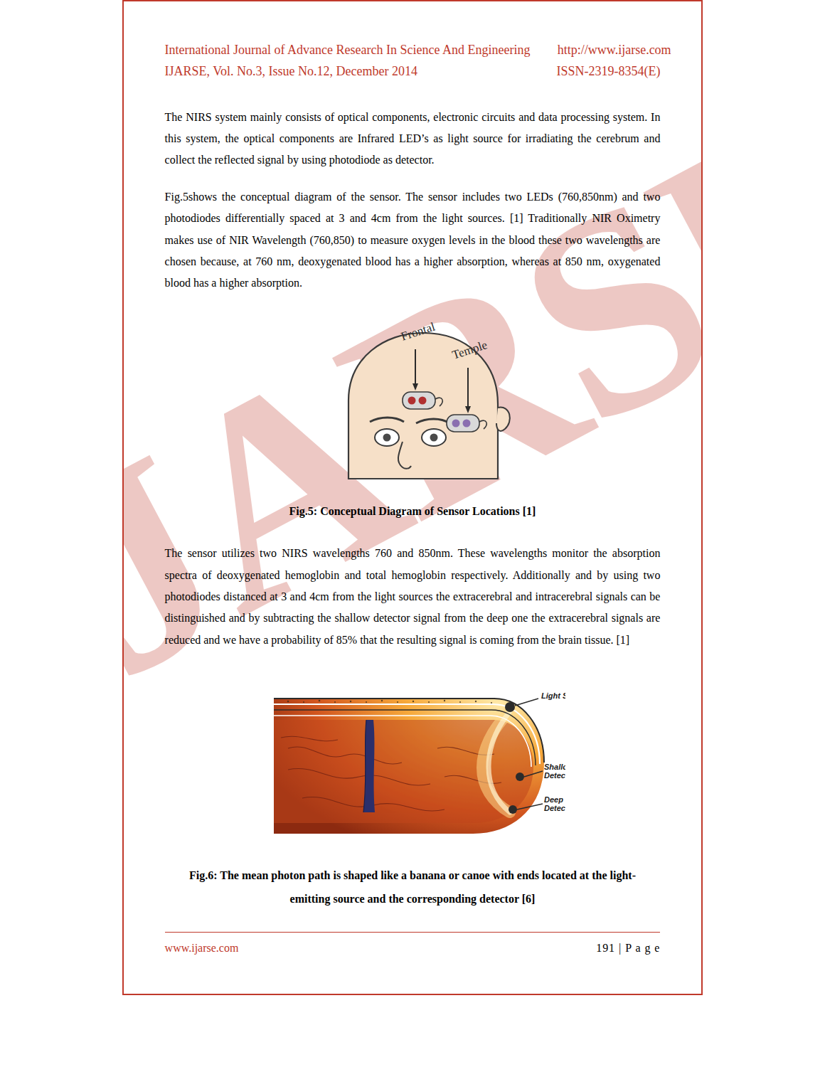IJARSE
International Journal of Advance Research In Science And Engineering http://www.ijarse.com
IJARSE, Vol. No.3, Issue No.12, December 2014 ISSN-2319-8354(E)
The NIRS system mainly consists of optical components, electronic circuits and data processing system. In this system, the optical components are Infrared LED’s as light source for irradiating the cerebrum and collect the reflected signal by using photodiode as detector.
Fig.5shows the conceptual diagram of the sensor. The sensor includes two LEDs (760,850nm) and two photodiodes differentially spaced at 3 and 4cm from the light sources. [1] Traditionally NIR Oximetry makes use of NIR Wavelength (760,850) to measure oxygen levels in the blood these two wavelengths are chosen because, at 760 nm, deoxygenated blood has a higher absorption, whereas at 850 nm, oxygenated blood has a higher absorption.
Frontal Temple
Fig.5: Conceptual Diagram of Sensor Locations [1]
The sensor utilizes two NIRS wavelengths 760 and 850nm. These wavelengths monitor the absorption spectra of deoxygenated hemoglobin and total hemoglobin respectively. Additionally and by using two photodiodes distanced at 3 and 4cm from the light sources the extracerebral and intracerebral signals can be distinguished and by subtracting the shallow detector signal from the deep one the extracerebral signals are reduced and we have a probability of 85% that the resulting signal is coming from the brain tissue. [1]
Light Source Shallow Detector Deep Detector
Fig.6: The mean photon path is shaped like a banana or canoe with ends located at the light-
emitting source and the corresponding detector [6]
www.ijarse.com 191 | P a g e